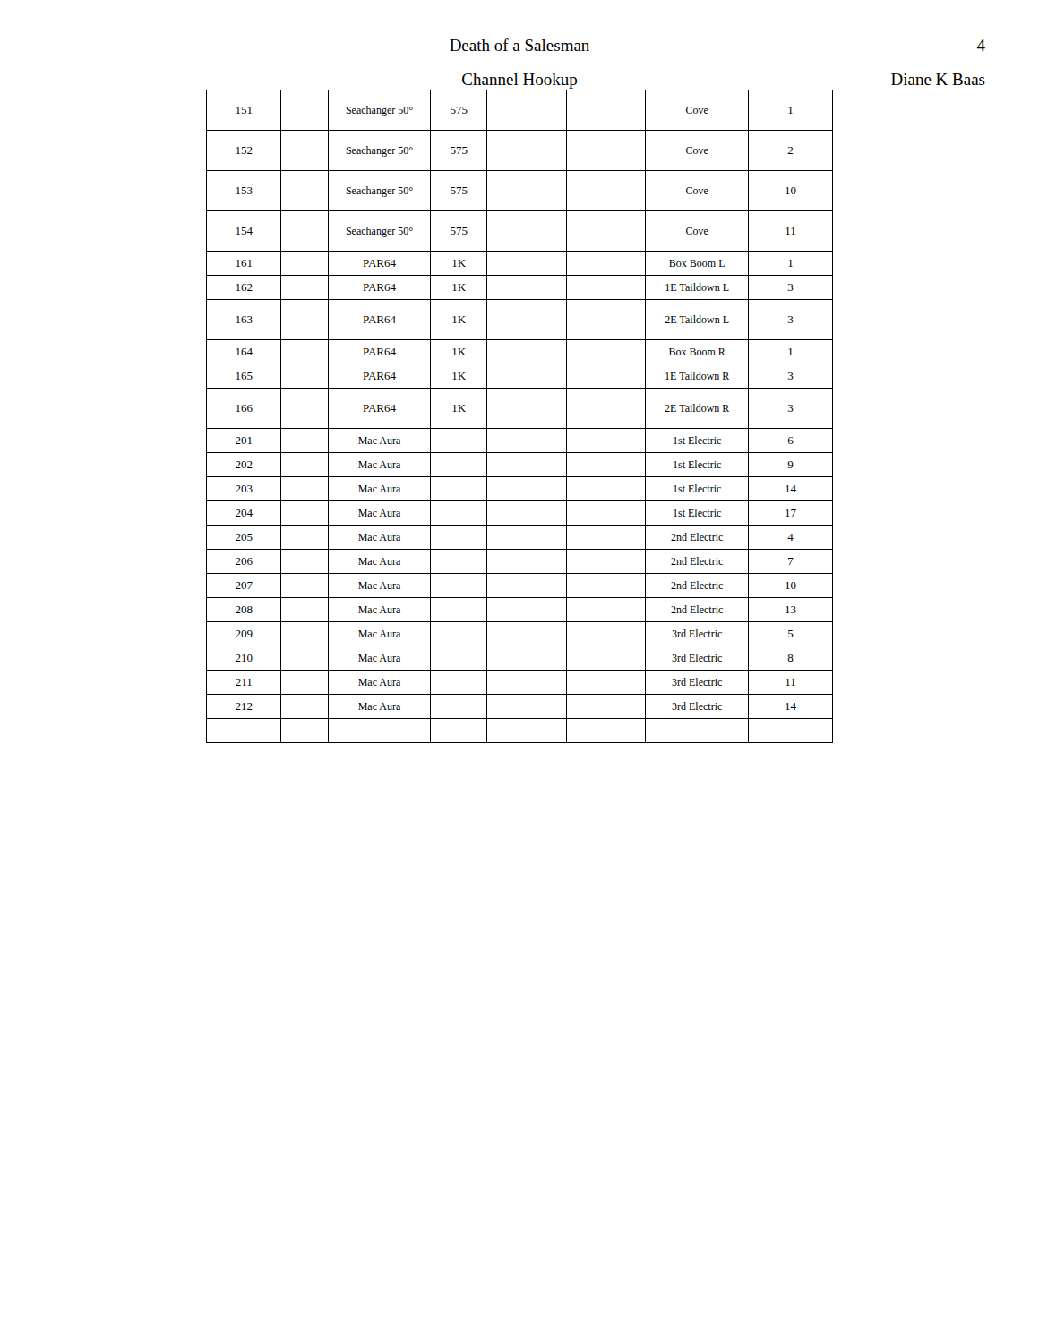Death of a Salesman
4
Channel Hookup
Diane K Baas
| 151 | | Seachanger 50° | 575 | | | Cove | 1 |
| 152 | | Seachanger 50° | 575 | | | Cove | 2 |
| 153 | | Seachanger 50° | 575 | | | Cove | 10 |
| 154 | | Seachanger 50° | 575 | | | Cove | 11 |
| 161 | | PAR64 | 1K | | | Box Boom L | 1 |
| 162 | | PAR64 | 1K | | | 1E Taildown L | 3 |
| 163 | | PAR64 | 1K | | | 2E Taildown L | 3 |
| 164 | | PAR64 | 1K | | | Box Boom R | 1 |
| 165 | | PAR64 | 1K | | | 1E Taildown R | 3 |
| 166 | | PAR64 | 1K | | | 2E Taildown R | 3 |
| 201 | | Mac Aura | | | | 1st Electric | 6 |
| 202 | | Mac Aura | | | | 1st Electric | 9 |
| 203 | | Mac Aura | | | | 1st Electric | 14 |
| 204 | | Mac Aura | | | | 1st Electric | 17 |
| 205 | | Mac Aura | | | | 2nd Electric | 4 |
| 206 | | Mac Aura | | | | 2nd Electric | 7 |
| 207 | | Mac Aura | | | | 2nd Electric | 10 |
| 208 | | Mac Aura | | | | 2nd Electric | 13 |
| 209 | | Mac Aura | | | | 3rd Electric | 5 |
| 210 | | Mac Aura | | | | 3rd Electric | 8 |
| 211 | | Mac Aura | | | | 3rd Electric | 11 |
| 212 | | Mac Aura | | | | 3rd Electric | 14 |